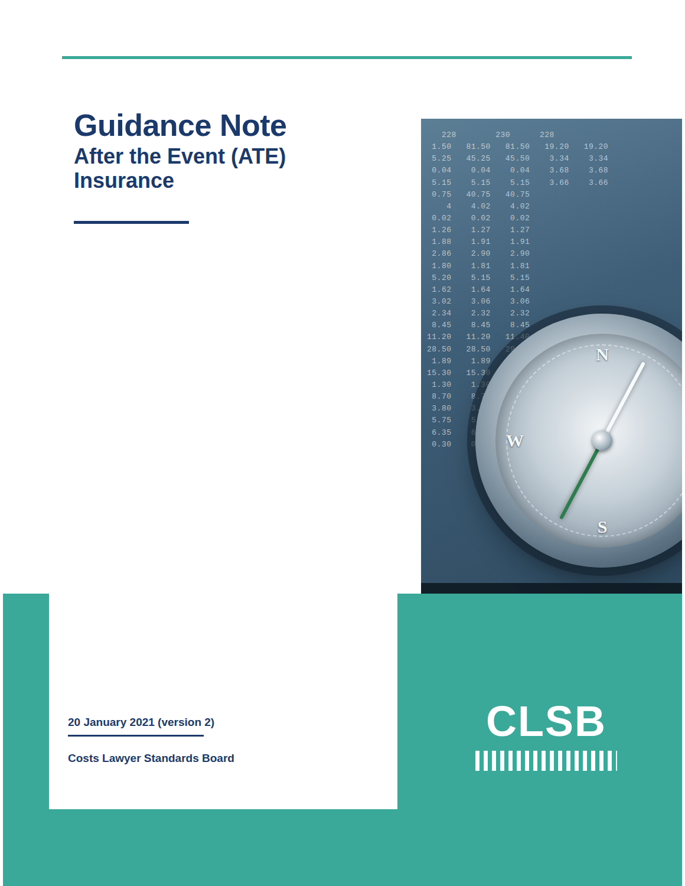Guidance Note
After the Event (ATE)
Insurance
228 230 228 1.50 81.50 81.50 19.20 19.20 5.25 45.25 45.50 3.34 3.34 0.04 0.04 0.04 3.68 3.68 5.15 5.15 5.15 3.66 3.66 0.75 40.75 40.75 4 4.02 4.02 0.02 0.02 0.02 1.26 1.27 1.27 1.88 1.91 1.91 2.86 2.90 2.90 1.80 1.81 1.81 5.20 5.15 5.15 1.62 1.64 1.64 3.02 3.06 3.06 2.34 2.32 2.32 8.45 8.45 8.45 11.20 11.20 11.40 28.50 28.50 29.00 1.89 1.89 1.90 15.30 15.30 15.50 1.30 1.30 1.32 1.29 8.70 8.70 8.80 8.65 3.80 3.80 3.86 3.80 3.86 5.75 5.75 5.80 5.70 5.70 6.35 6.35 6.45 6.25 6.30 0.30 0.30 0.30 0.29 0.29
N S W E
20 January 2021 (version 2)
Costs Lawyer Standards Board
CLSB